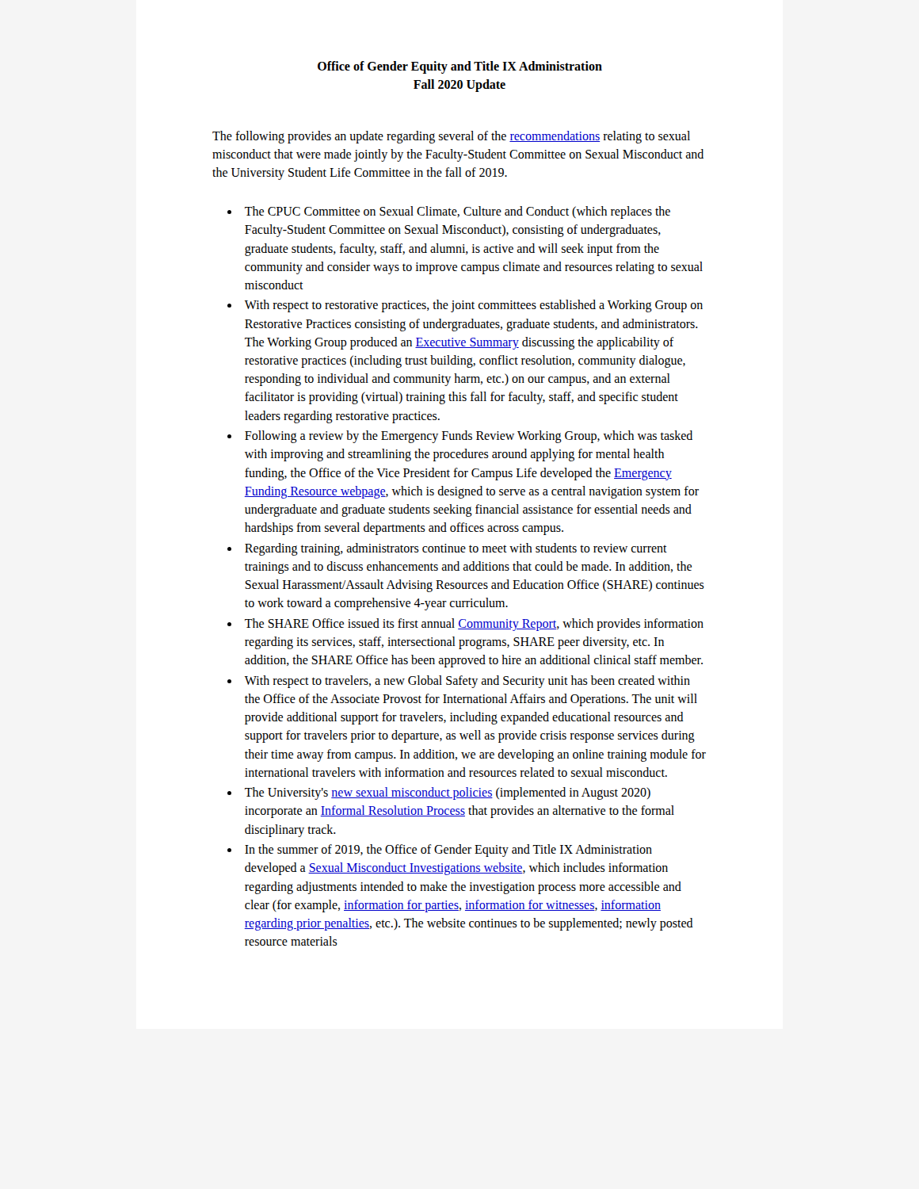Office of Gender Equity and Title IX Administration Fall 2020 Update
The following provides an update regarding several of the recommendations relating to sexual misconduct that were made jointly by the Faculty-Student Committee on Sexual Misconduct and the University Student Life Committee in the fall of 2019.
The CPUC Committee on Sexual Climate, Culture and Conduct (which replaces the Faculty-Student Committee on Sexual Misconduct), consisting of undergraduates, graduate students, faculty, staff, and alumni, is active and will seek input from the community and consider ways to improve campus climate and resources relating to sexual misconduct
With respect to restorative practices, the joint committees established a Working Group on Restorative Practices consisting of undergraduates, graduate students, and administrators. The Working Group produced an Executive Summary discussing the applicability of restorative practices (including trust building, conflict resolution, community dialogue, responding to individual and community harm, etc.) on our campus, and an external facilitator is providing (virtual) training this fall for faculty, staff, and specific student leaders regarding restorative practices.
Following a review by the Emergency Funds Review Working Group, which was tasked with improving and streamlining the procedures around applying for mental health funding, the Office of the Vice President for Campus Life developed the Emergency Funding Resource webpage, which is designed to serve as a central navigation system for undergraduate and graduate students seeking financial assistance for essential needs and hardships from several departments and offices across campus.
Regarding training, administrators continue to meet with students to review current trainings and to discuss enhancements and additions that could be made. In addition, the Sexual Harassment/Assault Advising Resources and Education Office (SHARE) continues to work toward a comprehensive 4-year curriculum.
The SHARE Office issued its first annual Community Report, which provides information regarding its services, staff, intersectional programs, SHARE peer diversity, etc. In addition, the SHARE Office has been approved to hire an additional clinical staff member.
With respect to travelers, a new Global Safety and Security unit has been created within the Office of the Associate Provost for International Affairs and Operations. The unit will provide additional support for travelers, including expanded educational resources and support for travelers prior to departure, as well as provide crisis response services during their time away from campus. In addition, we are developing an online training module for international travelers with information and resources related to sexual misconduct.
The University's new sexual misconduct policies (implemented in August 2020) incorporate an Informal Resolution Process that provides an alternative to the formal disciplinary track.
In the summer of 2019, the Office of Gender Equity and Title IX Administration developed a Sexual Misconduct Investigations website, which includes information regarding adjustments intended to make the investigation process more accessible and clear (for example, information for parties, information for witnesses, information regarding prior penalties, etc.). The website continues to be supplemented; newly posted resource materials